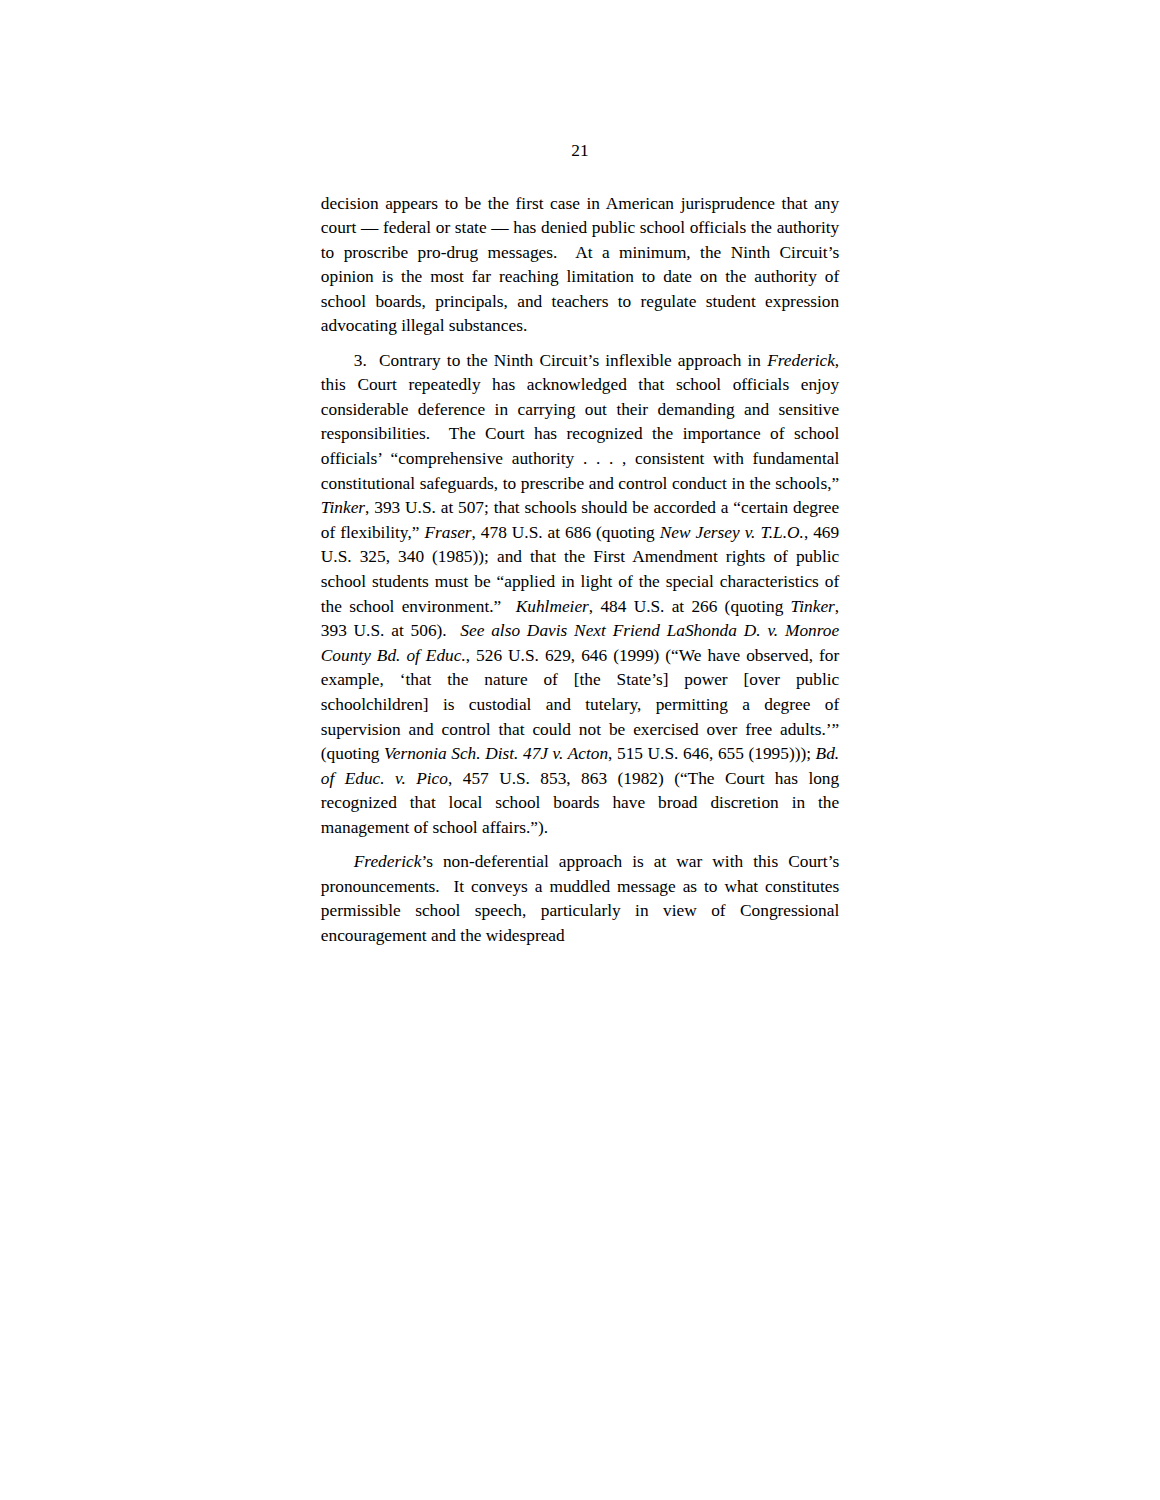21
decision appears to be the first case in American jurisprudence that any court — federal or state — has denied public school officials the authority to proscribe pro-drug messages. At a minimum, the Ninth Circuit’s opinion is the most far reaching limitation to date on the authority of school boards, principals, and teachers to regulate student expression advocating illegal substances.
3. Contrary to the Ninth Circuit’s inflexible approach in Frederick, this Court repeatedly has acknowledged that school officials enjoy considerable deference in carrying out their demanding and sensitive responsibilities. The Court has recognized the importance of school officials’ “comprehensive authority . . . , consistent with fundamental constitutional safeguards, to prescribe and control conduct in the schools,” Tinker, 393 U.S. at 507; that schools should be accorded a “certain degree of flexibility,” Fraser, 478 U.S. at 686 (quoting New Jersey v. T.L.O., 469 U.S. 325, 340 (1985)); and that the First Amendment rights of public school students must be “applied in light of the special characteristics of the school environment.” Kuhlmeier, 484 U.S. at 266 (quoting Tinker, 393 U.S. at 506). See also Davis Next Friend LaShonda D. v. Monroe County Bd. of Educ., 526 U.S. 629, 646 (1999) (“We have observed, for example, ‘that the nature of [the State’s] power [over public schoolchildren] is custodial and tutelary, permitting a degree of supervision and control that could not be exercised over free adults.’” (quoting Vernonia Sch. Dist. 47J v. Acton, 515 U.S. 646, 655 (1995))); Bd. of Educ. v. Pico, 457 U.S. 853, 863 (1982) (“The Court has long recognized that local school boards have broad discretion in the management of school affairs.”).
Frederick’s non-deferential approach is at war with this Court’s pronouncements. It conveys a muddled message as to what constitutes permissible school speech, particularly in view of Congressional encouragement and the widespread